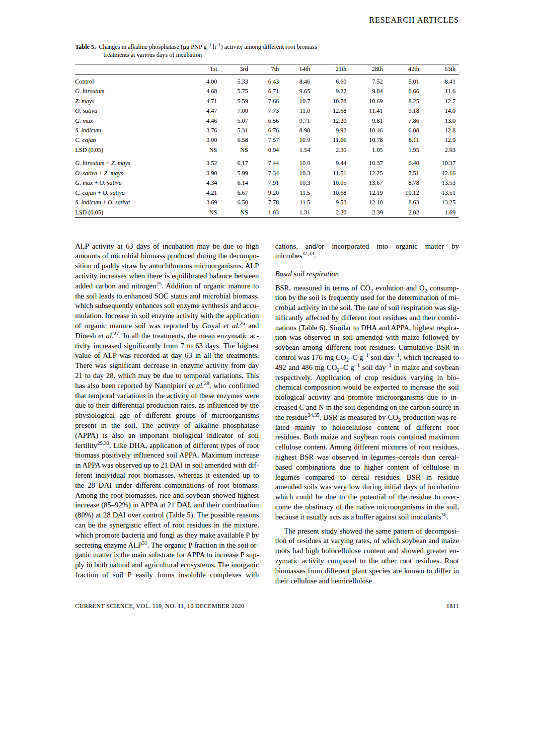RESEARCH ARTICLES
Table 5. Changes in alkaline phosphatase (µg PNP g −1 h −1 ) activity among different root biomass treatments at various days of incubation
| | 1st | 3rd | 7th | 14th | 21th | 28th | 42th | 63th |
| --- | --- | --- | --- | --- | --- | --- | --- | --- |
| Control | 4.00 | 5.33 | 6.43 | 8.46 | 6.60 | 7.52 | 5.01 | 8.41 |
| G. hirsutum | 4.68 | 5.75 | 6.71 | 9.65 | 9.22 | 9.84 | 6.66 | 11.6 |
| Z. mays | 4.71 | 5.59 | 7.66 | 10.7 | 10.78 | 10.69 | 8.25 | 12.7 |
| O. sativa | 4.47 | 7.00 | 7.73 | 11.0 | 12.68 | 11.41 | 9.18 | 14.0 |
| G. max | 4.46 | 5.07 | 6.56 | 9.71 | 12.20 | 9.81 | 7.86 | 13.0 |
| S. indicum | 3.76 | 5.31 | 6.76 | 8.98 | 9.92 | 10.46 | 6.08 | 12.8 |
| C. cajan | 3.00 | 6.58 | 7.57 | 10.9 | 11.66 | 10.78 | 8.11 | 12.9 |
| LSD (0.05) | NS | NS | 0.94 | 1.54 | 2.30 | 1.05 | 1.95 | 2.93 |
| G. hirsutum + Z. mays | 3.52 | 6.17 | 7.44 | 10.0 | 9.44 | 10.37 | 6.40 | 10.37 |
| O. sativa + Z. mays | 3.90 | 5.99 | 7.34 | 10.3 | 11.51 | 12.25 | 7.51 | 12.16 |
| G. max + O. sativa | 4.34 | 6.14 | 7.91 | 10.3 | 10.05 | 13.67 | 8.78 | 13.53 |
| C. cajan + O. sativa | 4.21 | 6.67 | 9.20 | 11.5 | 10.68 | 12.19 | 10.12 | 13.51 |
| S. indicum + O. sativa | 3.69 | 6.50 | 7.78 | 11.5 | 9.53 | 12.10 | 8.63 | 13.25 |
| LSD (0.05) | NS | NS | 1.03 | 1.31 | 2.20 | 2.39 | 2.02 | 1.69 |
ALP activity at 63 days of incubation may be due to high amounts of microbial biomass produced during the decomposition of paddy straw by autochthonous microorganisms. ALP activity increases when there is equilibrated balance between added carbon and nitrogen25. Addition of organic manure to the soil leads to enhanced SOC status and microbial biomass, which subsequently enhances soil enzyme synthesis and accumulation. Increase in soil enzyme activity with the application of organic manure soil was reported by Goyal et al.26 and Dinesh et al.27. In all the treatments, the mean enzymatic activity increased significantly from 7 to 63 days. The highest value of ALP was recorded at day 63 in all the treatments. There was significant decrease in enzyme activity from day 21 to day 28, which may be due to temporal variations. This has also been reported by Nannipieri et al.28, who confirmed that temporal variations in the activity of these enzymes were due to their differential production rates, as influenced by the physiological age of different groups of microorganisms present in the soil. The activity of alkaline phosphatase (APPA) is also an important biological indicator of soil fertility29,30. Like DHA, application of different types of root biomass positively influenced soil APPA. Maximum increase in APPA was observed up to 21 DAI in soil amended with different individual root biomasses, whereas it extended up to the 28 DAI under different combinations of root biomass. Among the root biomasses, rice and soybean showed highest increase (85–92%) in APPA at 21 DAI, and their combination (80%) at 28 DAI over control (Table 5). The possible reasons can be the synergistic effect of root residues in the mixture, which promote bacteria and fungi as they make available P by secreting enzyme ALP31. The organic P fraction in the soil organic matter is the main substrate for APPA to increase P supply in both natural and agricultural ecosystems. The inorganic fraction of soil P easily forms insoluble complexes with cations, and/or incorporated into organic matter by microbes32,33.
Basal soil respiration
BSR, measured in terms of CO2 evolution and O2 consumption by the soil is frequently used for the determination of microbial activity in the soil. The rate of soil respiration was significantly affected by different root residues and their combinations (Table 6). Similar to DHA and APPA, highest respiration was observed in soil amended with maize followed by soybean among different root residues. Cumulative BSR in control was 176 mg CO2–C g−1 soil day−1, which increased to 492 and 486 mg CO2–C g−1 soil day−1 in maize and soybean respectively. Application of crop residues varying in biochemical composition would be expected to increase the soil biological activity and promote microorganisms due to increased C and N in the soil depending on the carbon source in the residue34,35. BSR as measured by CO2 production was related mainly to holocellulose content of different root residues. Both maize and soybean roots contained maximum cellulose content. Among different mixtures of root residues, highest BSR was observed in legumes–cereals than cereal-based combinations due to higher content of cellulose in legumes compared to cereal residues. BSR in residue amended soils was very low during initial days of incubation which could be due to the potential of the residue to overcome the obstinacy of the native microorganisms in the soil, because it usually acts as a buffer against soil inoculants36.
The present study showed the same pattern of decomposition of residues at varying rates, of which soybean and maize roots had high holocellulose content and showed greater enzymatic activity compared to the other root residues. Root biomasses from different plant species are known to differ in their cellulose and hemicellulose
CURRENT SCIENCE, VOL. 119, NO. 11, 10 DECEMBER 2020 1811